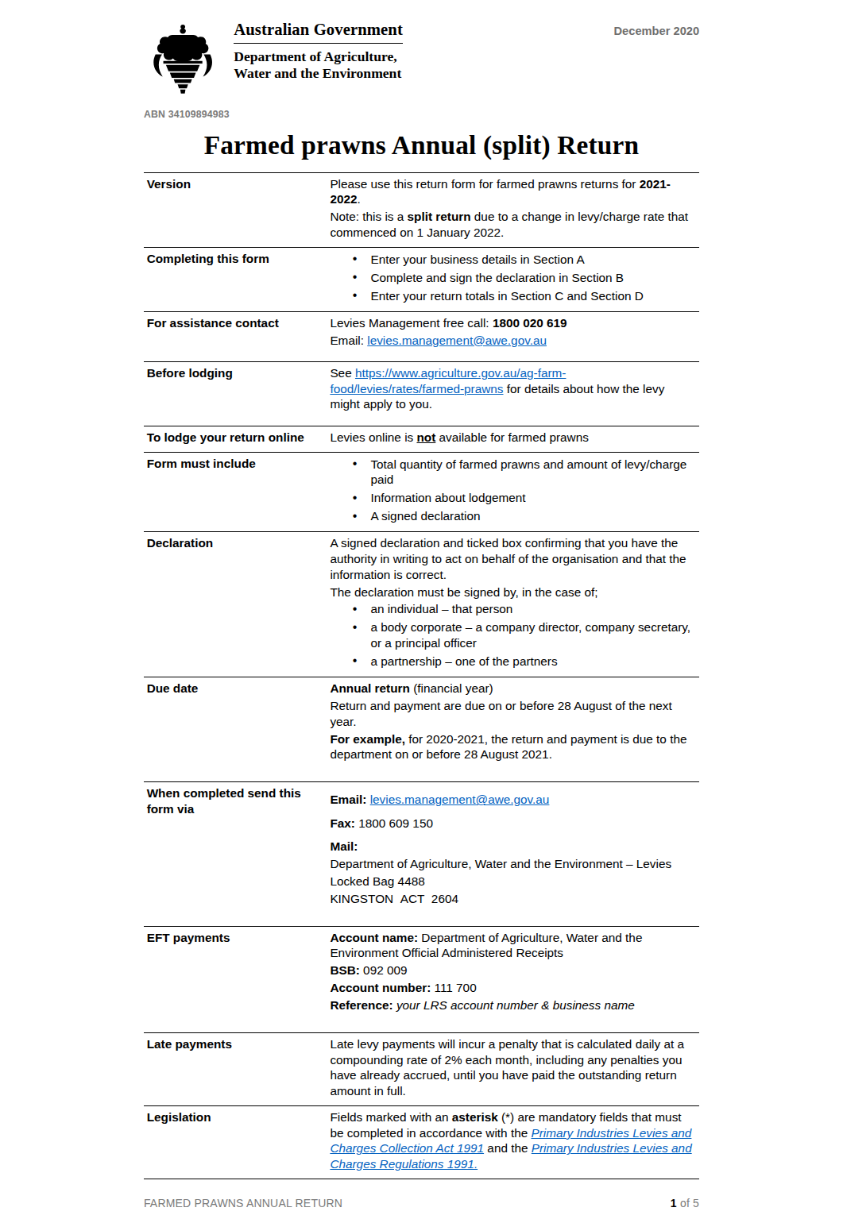Australian Government
Department of Agriculture,
Water and the Environment
December 2020
ABN 34109894983
Farmed prawns Annual (split) Return
| Version | Please use this return form for farmed prawns returns for 2021-2022 . Note: this is a split return due to a change in levy/charge rate that commenced on 1 January 2022. |
| Completing this form | Enter your business details in Section A Complete and sign the declaration in Section B Enter your return totals in Section C and Section D |
| For assistance contact | Levies Management free call: 1800 020 619 Email: levies.management@awe.gov.au |
| Before lodging | See https://www.agriculture.gov.au/ag-farm-food/levies/rates/farmed-prawns for details about how the levy might apply to you. |
| To lodge your return online | Levies online is not available for farmed prawns |
| Form must include | Total quantity of farmed prawns and amount of levy/charge paid Information about lodgement A signed declaration |
| Declaration | A signed declaration and ticked box confirming that you have the authority in writing to act on behalf of the organisation and that the information is correct. The declaration must be signed by, in the case of; an individual – that person a body corporate – a company director, company secretary, or a principal officer a partnership – one of the partners |
| Due date | Annual return (financial year) Return and payment are due on or before 28 August of the next year. For example, for 2020-2021, the return and payment is due to the department on or before 28 August 2021. |
| When completed send this form via | Email: levies.management@awe.gov.au Fax: 1800 609 150 Mail: Department of Agriculture, Water and the Environment – Levies Locked Bag 4488 KINGSTON ACT 2604 |
| EFT payments | Account name: Department of Agriculture, Water and the Environment Official Administered Receipts BSB: 092 009 Account number: 111 700 Reference: your LRS account number & business name |
| Late payments | Late levy payments will incur a penalty that is calculated daily at a compounding rate of 2% each month, including any penalties you have already accrued, until you have paid the outstanding return amount in full. |
| Legislation | Fields marked with an asterisk (*) are mandatory fields that must be completed in accordance with the Primary Industries Levies and Charges Collection Act 1991 and the Primary Industries Levies and Charges Regulations 1991. |
Farmed prawns annual return
1 of 5